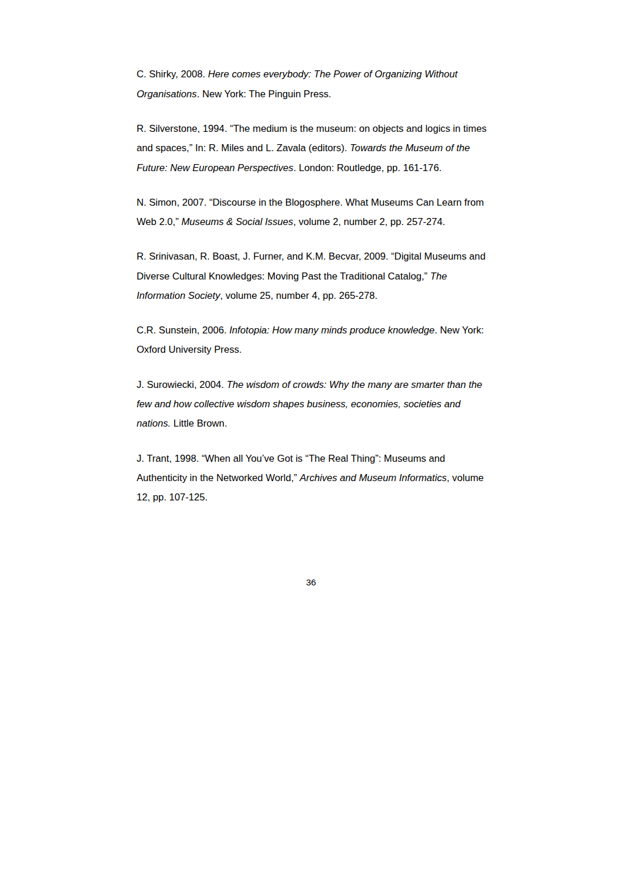C. Shirky, 2008. Here comes everybody: The Power of Organizing Without Organisations. New York: The Pinguin Press.
R. Silverstone, 1994. “The medium is the museum: on objects and logics in times and spaces,” In: R. Miles and L. Zavala (editors). Towards the Museum of the Future: New European Perspectives. London: Routledge, pp. 161-176.
N. Simon, 2007. “Discourse in the Blogosphere. What Museums Can Learn from Web 2.0,” Museums & Social Issues, volume 2, number 2, pp. 257-274.
R. Srinivasan, R. Boast, J. Furner, and K.M. Becvar, 2009. “Digital Museums and Diverse Cultural Knowledges: Moving Past the Traditional Catalog,” The Information Society, volume 25, number 4, pp. 265-278.
C.R. Sunstein, 2006. Infotopia: How many minds produce knowledge. New York: Oxford University Press.
J. Surowiecki, 2004. The wisdom of crowds: Why the many are smarter than the few and how collective wisdom shapes business, economies, societies and nations. Little Brown.
J. Trant, 1998. “When all You’ve Got is “The Real Thing”: Museums and Authenticity in the Networked World,” Archives and Museum Informatics, volume 12, pp. 107-125.
36